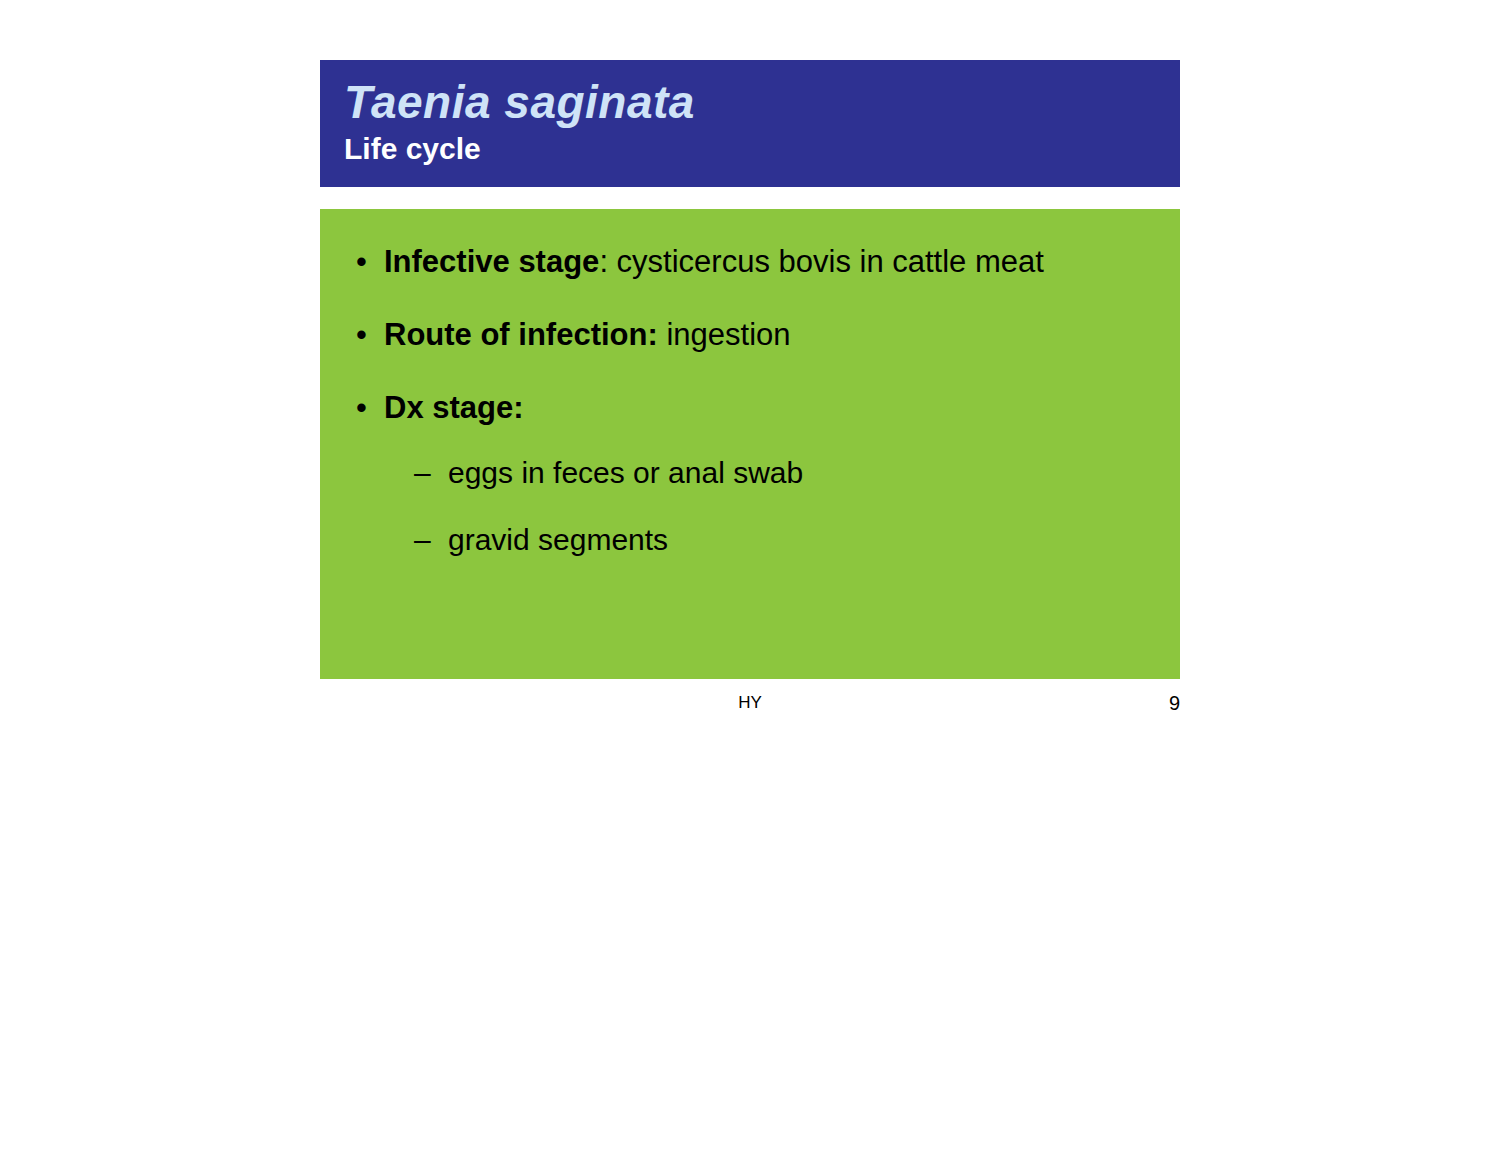Taenia saginata
Life cycle
Infective stage: cysticercus bovis in cattle meat
Route of infection: ingestion
Dx stage:
eggs in feces or anal swab
gravid segments
HY 9